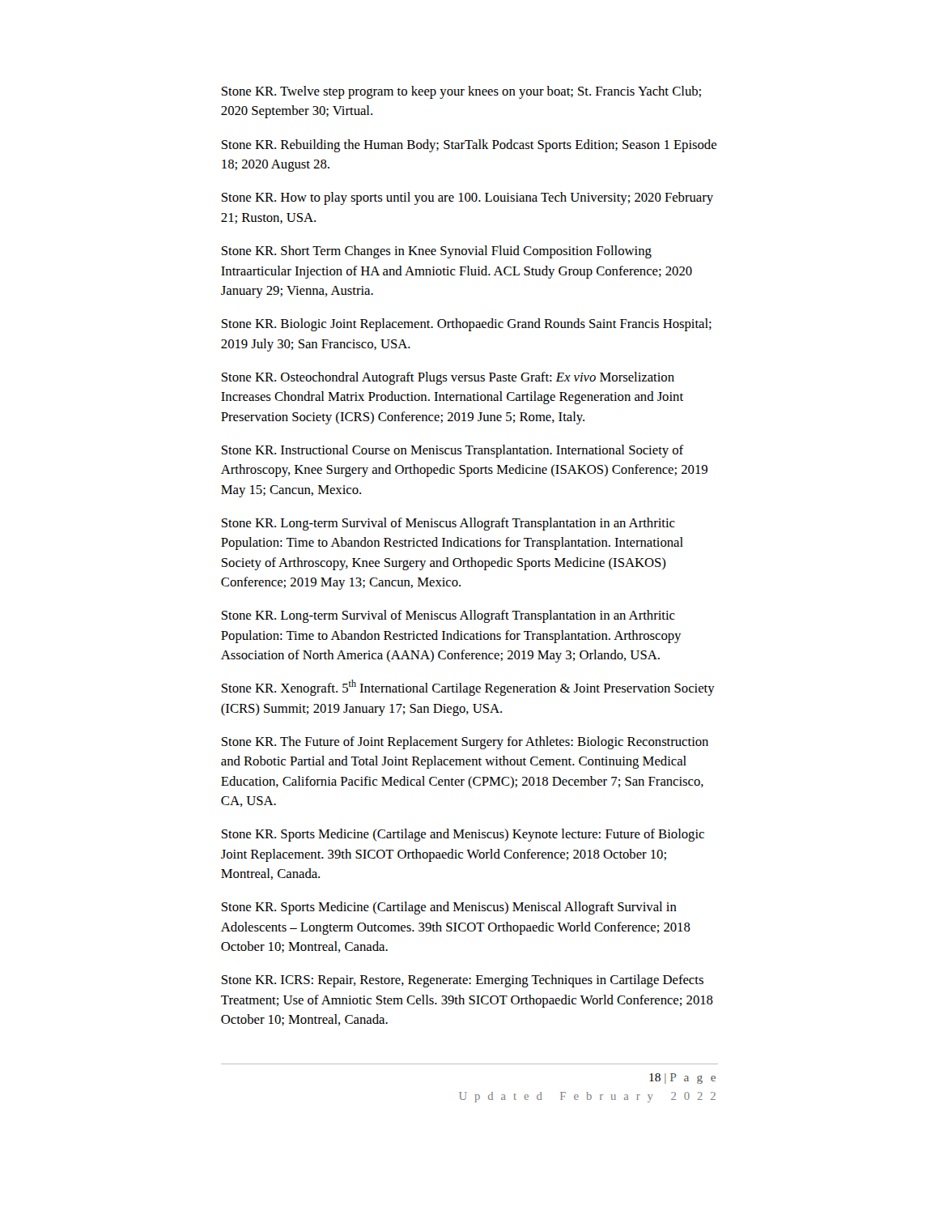Stone KR. Twelve step program to keep your knees on your boat; St. Francis Yacht Club; 2020 September 30; Virtual.
Stone KR. Rebuilding the Human Body; StarTalk Podcast Sports Edition; Season 1 Episode 18; 2020 August 28.
Stone KR. How to play sports until you are 100. Louisiana Tech University; 2020 February 21; Ruston, USA.
Stone KR. Short Term Changes in Knee Synovial Fluid Composition Following Intraarticular Injection of HA and Amniotic Fluid. ACL Study Group Conference; 2020 January 29; Vienna, Austria.
Stone KR. Biologic Joint Replacement. Orthopaedic Grand Rounds Saint Francis Hospital; 2019 July 30; San Francisco, USA.
Stone KR. Osteochondral Autograft Plugs versus Paste Graft: Ex vivo Morselization Increases Chondral Matrix Production. International Cartilage Regeneration and Joint Preservation Society (ICRS) Conference; 2019 June 5; Rome, Italy.
Stone KR. Instructional Course on Meniscus Transplantation. International Society of Arthroscopy, Knee Surgery and Orthopedic Sports Medicine (ISAKOS) Conference; 2019 May 15; Cancun, Mexico.
Stone KR. Long-term Survival of Meniscus Allograft Transplantation in an Arthritic Population: Time to Abandon Restricted Indications for Transplantation. International Society of Arthroscopy, Knee Surgery and Orthopedic Sports Medicine (ISAKOS) Conference; 2019 May 13; Cancun, Mexico.
Stone KR. Long-term Survival of Meniscus Allograft Transplantation in an Arthritic Population: Time to Abandon Restricted Indications for Transplantation. Arthroscopy Association of North America (AANA) Conference; 2019 May 3; Orlando, USA.
Stone KR. Xenograft. 5th International Cartilage Regeneration & Joint Preservation Society (ICRS) Summit; 2019 January 17; San Diego, USA.
Stone KR. The Future of Joint Replacement Surgery for Athletes: Biologic Reconstruction and Robotic Partial and Total Joint Replacement without Cement. Continuing Medical Education, California Pacific Medical Center (CPMC); 2018 December 7; San Francisco, CA, USA.
Stone KR. Sports Medicine (Cartilage and Meniscus) Keynote lecture: Future of Biologic Joint Replacement. 39th SICOT Orthopaedic World Conference; 2018 October 10; Montreal, Canada.
Stone KR. Sports Medicine (Cartilage and Meniscus) Meniscal Allograft Survival in Adolescents – Longterm Outcomes. 39th SICOT Orthopaedic World Conference; 2018 October 10; Montreal, Canada.
Stone KR. ICRS: Repair, Restore, Regenerate: Emerging Techniques in Cartilage Defects Treatment; Use of Amniotic Stem Cells. 39th SICOT Orthopaedic World Conference; 2018 October 10; Montreal, Canada.
18 | P a g e U p d a t e d F e b r u a r y 2 0 2 2